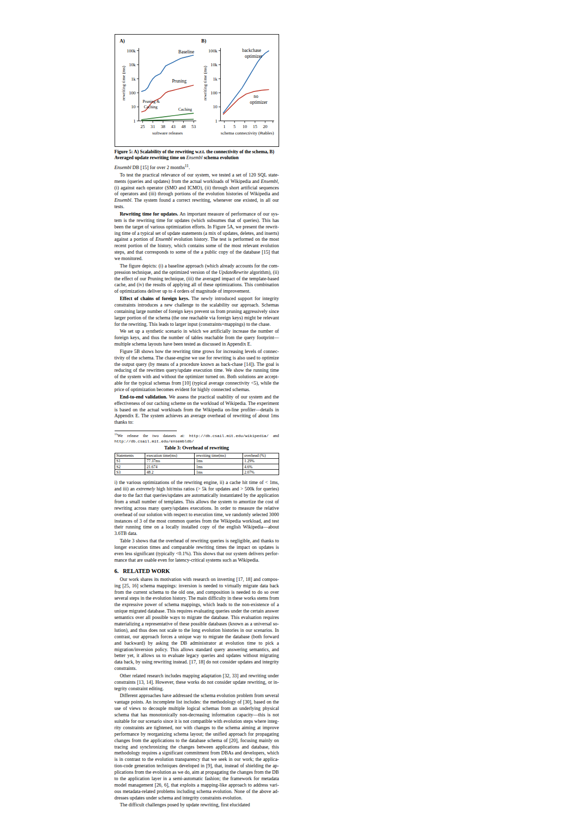A) 100k 10k 1k 100 10 1 rewriting time (ms) 25 31 38 43 48 53 software releases Baseline Pruning Caching Pruning & Caching B) 100k 10k 1k 100 10 1 rewriting time (ms) 1 5 10 15 20 schema connectivity (#tables) backchase optimizer no optimizer
Figure 5: A) Scalability of the rewriting w.r.t. the connectivity of the schema, B) Averaged update rewriting time on Ensembl schema evolution
Ensembl DB [15] for over 2 months11.
To test the practical relevance of our system, we tested a set of 120 SQL statements (queries and updates) from the actual workloads of Wikipedia and Ensembl, (i) against each operator (SMO and ICMO), (ii) through short artificial sequences of operators and (iii) through portions of the evolution histories of Wikipedia and Ensembl. The system found a correct rewriting, whenever one existed, in all our tests.
Rewriting time for updates. An important measure of performance of our system is the rewriting time for updates (which subsumes that of queries). This has been the target of various optimization efforts. In Figure 5A, we present the rewriting time of a typical set of update statements (a mix of updates, deletes, and inserts) against a portion of Ensembl evolution history. The test is performed on the most recent portion of the history, which contains some of the most relevant evolution steps, and that corresponds to some of the a public copy of the database [15] that we monitored.
The figure depicts: (i) a baseline approach (which already accounts for the compression technique, and the optimized version of the UpdateRewrite algorithm), (ii) the effect of our Pruning technique, (iii) the averaged impact of the template-based cache, and (iv) the results of applying all of these optimizations. This combination of optimizations deliver up to 4 orders of magnitude of improvement.
Effect of chains of foreign keys. The newly introduced support for integrity constraints introduces a new challenge to the scalability our approach. Schemas containing large number of foreign keys prevent us from pruning aggressively since larger portion of the schema (the one reachable via foreign keys) might be relevant for the rewriting. This leads to larger input (constraints+mappings) to the chase.
We set up a synthetic scenario in which we artificially increase the number of foreign keys, and thus the number of tables reachable from the query footprint—multiple schema layouts have been tested as discussed in Appendix E.
Figure 5B shows how the rewriting time grows for increasing levels of connectivity of the schema. The chase-engine we use for rewriting is also used to optimize the output query (by means of a procedure known as back-chase [14]). The goal is reducing of the rewritten query/update execution time. We show the running time of the system with and without the optimizer turned on. Both solutions are acceptable for the typical schemas from [10] (typical average connectivity <5), while the price of optimization becomes evident for highly connected schemas.
End-to-end validation. We assess the practical usability of our system and the effectiveness of our caching scheme on the workload of Wikipedia. The experiment is based on the actual workloads from the Wikipedia on-line profiler—details in Appendix E. The system achieves an average overhead of rewriting of about 1ms thanks to:
11We release the two datasets at: http://db.csail.mit.edu/wikipedia/ and http://db.csail.mit.edu/ensembldb/
Table 3: Overhead of rewriting
| Statements | execution time(ms) | rewriting time(ms) | overhead (%) |
| --- | --- | --- | --- |
| S1 | 77.37ms | 1ms | 1.29% |
| S2 | 21.674 | 1ms | 4.6% |
| S3 | 48.2 | 1ms | 2.07% |
i) the various optimizations of the rewriting engine, ii) a cache hit time of < 1ms, and iii) an extremely high hit/miss ratios (> 5k for updates and > 500k for queries) due to the fact that queries/updates are automatically instantiated by the application from a small number of templates. This allows the system to amortize the cost of rewriting across many query/updates executions. In order to measure the relative overhead of our solution with respect to execution time, we randomly selected 3000 instances of 3 of the most common queries from the Wikipedia workload, and test their running time on a locally installed copy of the english Wikipedia—about 3.6TB data.
Table 3 shows that the overhead of rewriting queries is negligible, and thanks to longer execution times and comparable rewriting times the impact on updates is even less significant (typically <0.1%). This shows that our system delivers performance that are usable even for latency-critical systems such as Wikipedia.
6. RELATED WORK
Our work shares its motivation with research on inverting [17, 18] and composing [25, 16] schema mappings: inversion is needed to virtually migrate data back from the current schema to the old one, and composition is needed to do so over several steps in the evolution history. The main difficulty in these works stems from the expressive power of schema mappings, which leads to the non-existence of a unique migrated database. This requires evaluating queries under the certain answer semantics over all possible ways to migrate the database. This evaluation requires materializing a representative of these possible databases (known as a universal solution), and thus does not scale to the long evolution histories in our scenarios. In contrast, our approach forces a unique way to migrate the database (both forward and backward) by asking the DB administrator at evolution time to pick a migration/inversion policy. This allows standard query answering semantics, and better yet, it allows us to evaluate legacy queries and updates without migrating data back, by using rewriting instead. [17, 18] do not consider updates and integrity constraints.
Other related research includes mapping adaptation [32, 33] and rewriting under constraints [13, 14]. However, these works do not consider update rewriting, or integrity constraint editing.
Different approaches have addressed the schema evolution problem from several vantage points. An incomplete list includes: the methodology of [30], based on the use of views to decouple multiple logical schemas from an underlying physical schema that has monotonically non-decreasing information capacity—this is not suitable for our scenario since it is not compatible with evolution steps where integrity constraints are tightened, nor with changes to the schema aiming at improve performance by reorganizing schema layout; the unified approach for propagating changes from the applications to the database schema of [20], focusing mainly on tracing and synchronizing the changes between applications and database, this methodology requires a significant commitment from DBAs and developers, which is in contrast to the evolution transparency that we seek in our work; the application-code generation techniques developed in [9], that, instead of shielding the applications from the evolution as we do, aim at propagating the changes from the DB to the application layer in a semi-automatic fashion; the framework for metadata model management [26, 6], that exploits a mapping-like approach to address various metadata-related problems including schema evolution. None of the above addresses updates under schema and integrity constraints evolution.
The difficult challenges posed by update rewriting, first elucidated